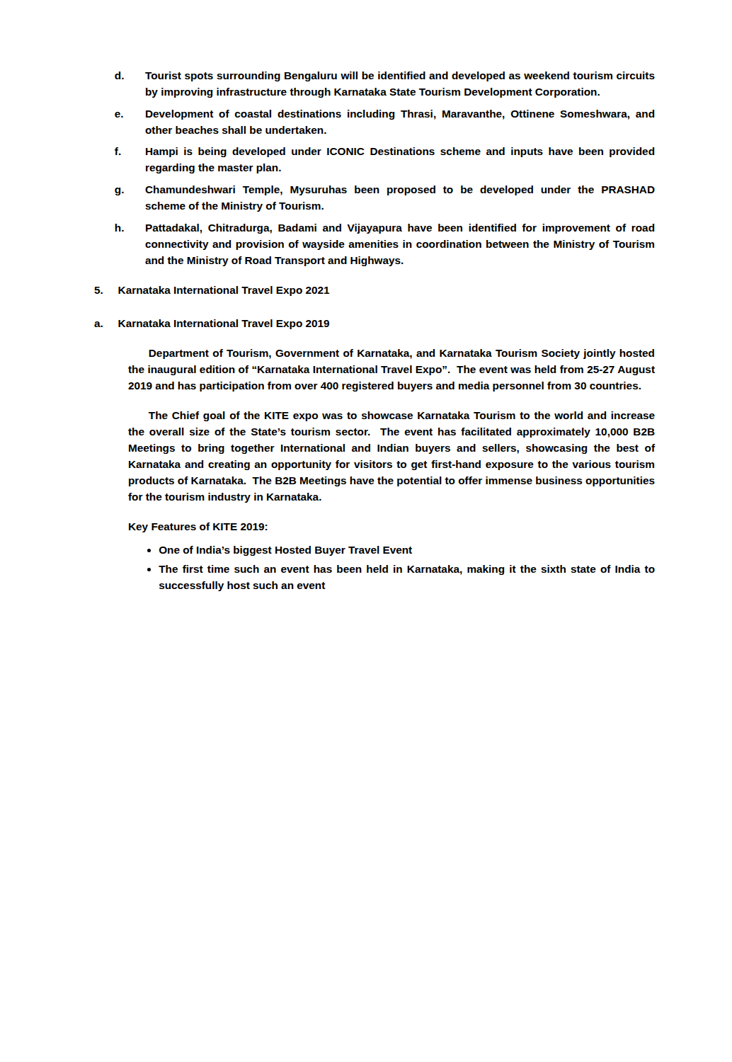d. Tourist spots surrounding Bengaluru will be identified and developed as weekend tourism circuits by improving infrastructure through Karnataka State Tourism Development Corporation.
e. Development of coastal destinations including Thrasi, Maravanthe, Ottinene Someshwara, and other beaches shall be undertaken.
f. Hampi is being developed under ICONIC Destinations scheme and inputs have been provided regarding the master plan.
g. Chamundeshwari Temple, Mysuruhas been proposed to be developed under the PRASHAD scheme of the Ministry of Tourism.
h. Pattadakal, Chitradurga, Badami and Vijayapura have been identified for improvement of road connectivity and provision of wayside amenities in coordination between the Ministry of Tourism and the Ministry of Road Transport and Highways.
5. Karnataka International Travel Expo 2021
a. Karnataka International Travel Expo 2019
Department of Tourism, Government of Karnataka, and Karnataka Tourism Society jointly hosted the inaugural edition of “Karnataka International Travel Expo”. The event was held from 25-27 August 2019 and has participation from over 400 registered buyers and media personnel from 30 countries.
The Chief goal of the KITE expo was to showcase Karnataka Tourism to the world and increase the overall size of the State’s tourism sector. The event has facilitated approximately 10,000 B2B Meetings to bring together International and Indian buyers and sellers, showcasing the best of Karnataka and creating an opportunity for visitors to get first-hand exposure to the various tourism products of Karnataka. The B2B Meetings have the potential to offer immense business opportunities for the tourism industry in Karnataka.
Key Features of KITE 2019:
One of India’s biggest Hosted Buyer Travel Event
The first time such an event has been held in Karnataka, making it the sixth state of India to successfully host such an event